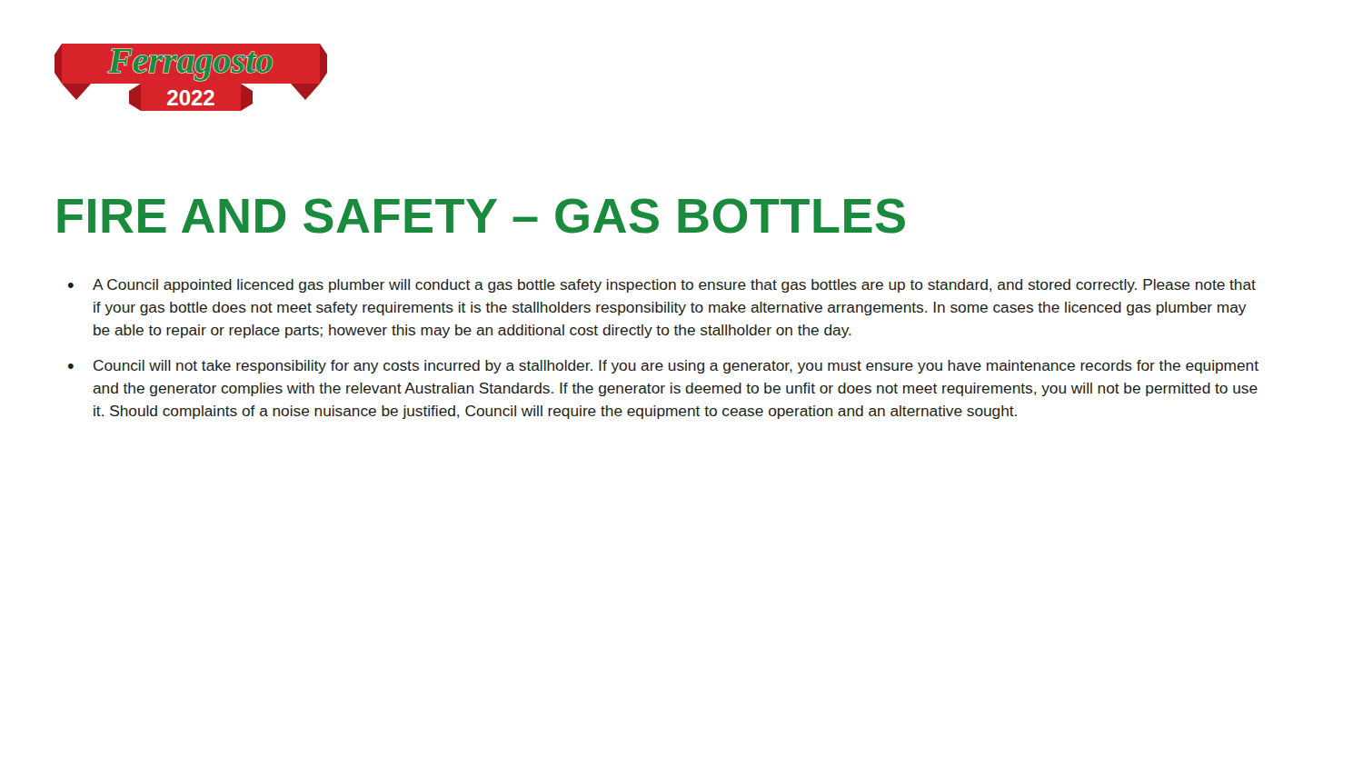Ferragosto 2022
FIRE AND SAFETY – GAS BOTTLES
A Council appointed licenced gas plumber will conduct a gas bottle safety inspection to ensure that gas bottles are up to standard, and stored correctly. Please note that if your gas bottle does not meet safety requirements it is the stallholders responsibility to make alternative arrangements. In some cases the licenced gas plumber may be able to repair or replace parts; however this may be an additional cost directly to the stallholder on the day.
Council will not take responsibility for any costs incurred by a stallholder. If you are using a generator, you must ensure you have maintenance records for the equipment and the generator complies with the relevant Australian Standards. If the generator is deemed to be unfit or does not meet requirements, you will not be permitted to use it. Should complaints of a noise nuisance be justified, Council will require the equipment to cease operation and an alternative sought.